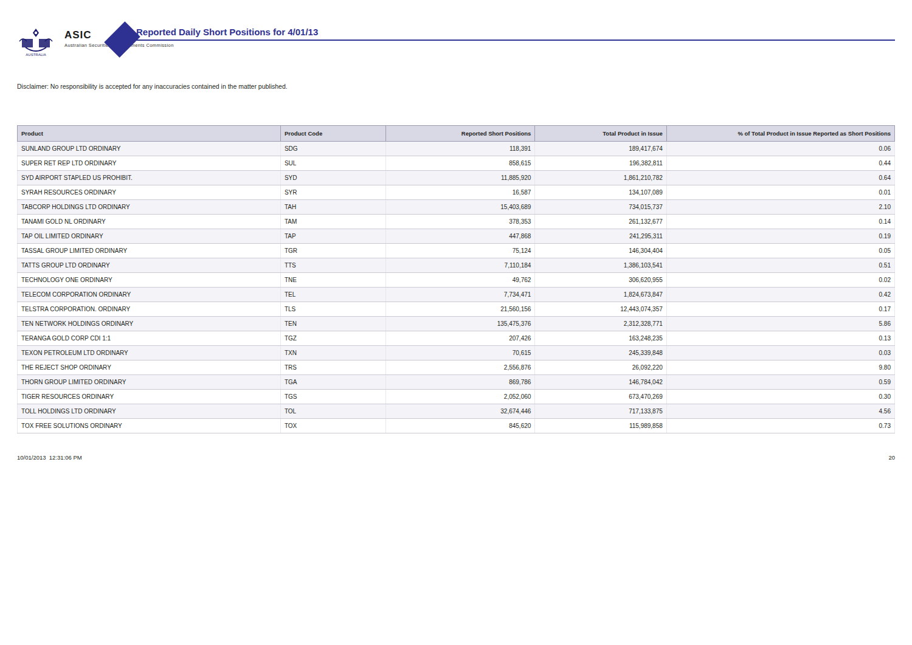AUSTRALIA
ASIC
Australian Securities & Investments Commission
Reported Daily Short Positions for 4/01/13
Disclaimer: No responsibility is accepted for any inaccuracies contained in the matter published.
| Product | Product Code | Reported Short Positions | Total Product in Issue | % of Total Product in Issue Reported as Short Positions |
| --- | --- | --- | --- | --- |
| SUNLAND GROUP LTD ORDINARY | SDG | 118,391 | 189,417,674 | 0.06 |
| SUPER RET REP LTD ORDINARY | SUL | 858,615 | 196,382,811 | 0.44 |
| SYD AIRPORT STAPLED US PROHIBIT. | SYD | 11,885,920 | 1,861,210,782 | 0.64 |
| SYRAH RESOURCES ORDINARY | SYR | 16,587 | 134,107,089 | 0.01 |
| TABCORP HOLDINGS LTD ORDINARY | TAH | 15,403,689 | 734,015,737 | 2.10 |
| TANAMI GOLD NL ORDINARY | TAM | 378,353 | 261,132,677 | 0.14 |
| TAP OIL LIMITED ORDINARY | TAP | 447,868 | 241,295,311 | 0.19 |
| TASSAL GROUP LIMITED ORDINARY | TGR | 75,124 | 146,304,404 | 0.05 |
| TATTS GROUP LTD ORDINARY | TTS | 7,110,184 | 1,386,103,541 | 0.51 |
| TECHNOLOGY ONE ORDINARY | TNE | 49,762 | 306,620,955 | 0.02 |
| TELECOM CORPORATION ORDINARY | TEL | 7,734,471 | 1,824,673,847 | 0.42 |
| TELSTRA CORPORATION. ORDINARY | TLS | 21,560,156 | 12,443,074,357 | 0.17 |
| TEN NETWORK HOLDINGS ORDINARY | TEN | 135,475,376 | 2,312,328,771 | 5.86 |
| TERANGA GOLD CORP CDI 1:1 | TGZ | 207,426 | 163,248,235 | 0.13 |
| TEXON PETROLEUM LTD ORDINARY | TXN | 70,615 | 245,339,848 | 0.03 |
| THE REJECT SHOP ORDINARY | TRS | 2,556,876 | 26,092,220 | 9.80 |
| THORN GROUP LIMITED ORDINARY | TGA | 869,786 | 146,784,042 | 0.59 |
| TIGER RESOURCES ORDINARY | TGS | 2,052,060 | 673,470,269 | 0.30 |
| TOLL HOLDINGS LTD ORDINARY | TOL | 32,674,446 | 717,133,875 | 4.56 |
| TOX FREE SOLUTIONS ORDINARY | TOX | 845,620 | 115,989,858 | 0.73 |
10/01/2013 12:31:06 PM 20